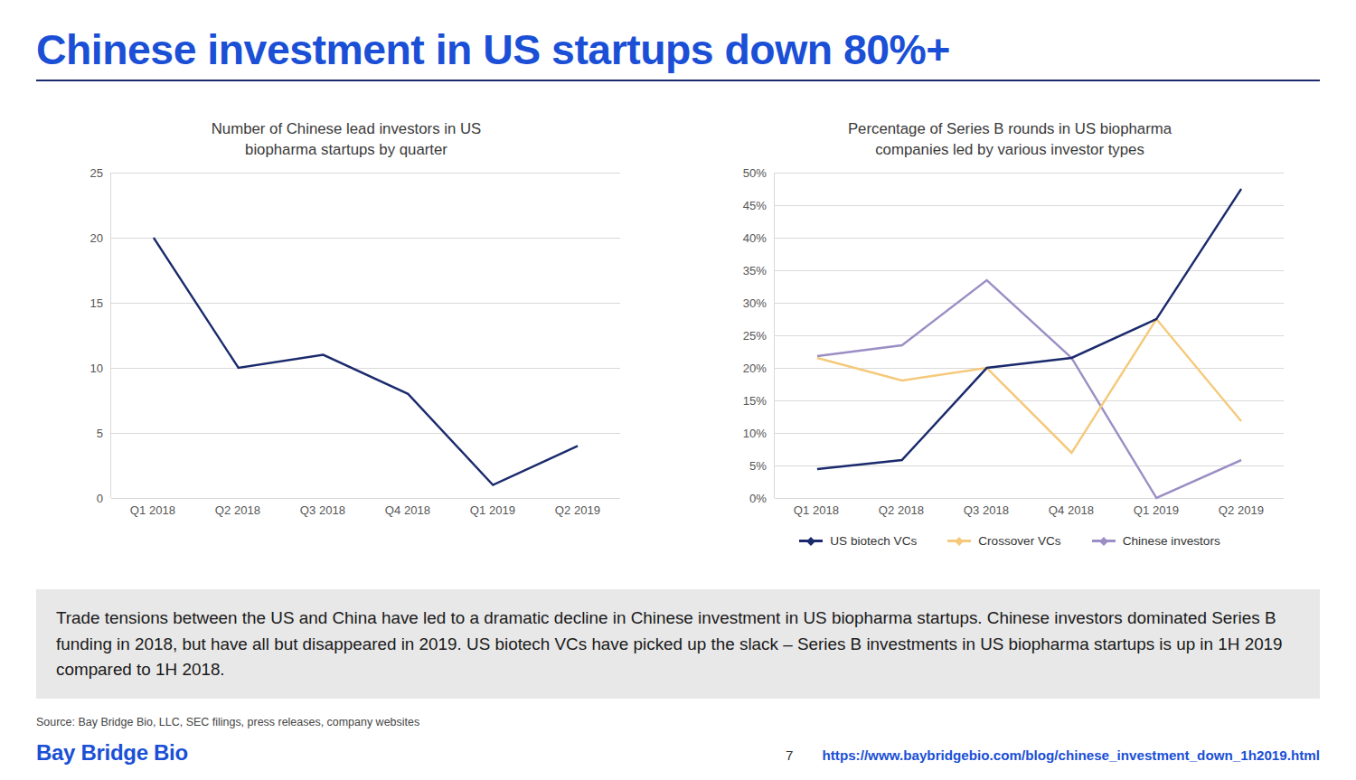Chinese investment in US startups down 80%+
Number of Chinese lead investors in US
biopharma startups by quarter
25 20 15 10 5 0
Q1 2018 Q2 2018 Q3 2018 Q4 2018 Q1 2019 Q2 2019
Percentage of Series B rounds in US biopharma
companies led by various investor types
50% 45% 40% 35% 30% 25% 20% 15% 10% 5% 0%
Scale: y = 360 - (pct/50)*360 US biotech VCs: 4.5, 5.8, 20, 21.5, 27.5, 47.5 Crossover VCs : 21.5, 18, 20, 7, 27.5, 11.8 Chinese : 21.8, 23.5, 33.5, 21.5, 0, 5.8
Q1 2018 Q2 2018 Q3 2018 Q4 2018 Q1 2019 Q2 2019
US biotech VCs
Crossover VCs
Chinese investors
Trade tensions between the US and China have led to a dramatic decline in Chinese investment in US biopharma startups. Chinese investors dominated Series B funding in 2018, but have all but disappeared in 2019. US biotech VCs have picked up the slack – Series B investments in US biopharma startups is up in 1H 2019 compared to 1H 2018.
Source: Bay Bridge Bio, LLC, SEC filings, press releases, company websites
Bay Bridge Bio 7 https://www.baybridgebio.com/blog/chinese_investment_down_1h2019.html